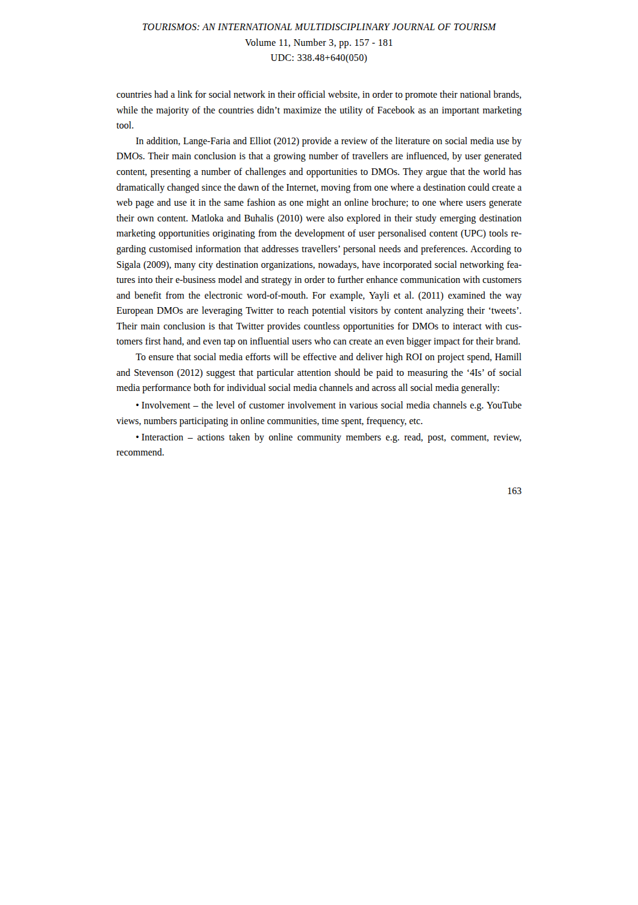TOURISMOS: AN INTERNATIONAL MULTIDISCIPLINARY JOURNAL OF TOURISM
Volume 11, Number 3, pp. 157 - 181
UDC: 338.48+640(050)
countries had a link for social network in their official website, in order to promote their national brands, while the majority of the countries didn’t maximize the utility of Facebook as an important marketing tool.
In addition, Lange-Faria and Elliot (2012) provide a review of the literature on social media use by DMOs. Their main conclusion is that a growing number of travellers are influenced, by user generated content, presenting a number of challenges and opportunities to DMOs. They argue that the world has dramatically changed since the dawn of the Internet, moving from one where a destination could create a web page and use it in the same fashion as one might an online brochure; to one where users generate their own content. Matloka and Buhalis (2010) were also explored in their study emerging destination marketing opportunities originating from the development of user personalised content (UPC) tools regarding customised information that addresses travellers’ personal needs and preferences. According to Sigala (2009), many city destination organizations, nowadays, have incorporated social networking features into their e-business model and strategy in order to further enhance communication with customers and benefit from the electronic word-of-mouth. For example, Yayli et al. (2011) examined the way European DMOs are leveraging Twitter to reach potential visitors by content analyzing their ‘tweets’. Their main conclusion is that Twitter provides countless opportunities for DMOs to interact with customers first hand, and even tap on influential users who can create an even bigger impact for their brand.
To ensure that social media efforts will be effective and deliver high ROI on project spend, Hamill and Stevenson (2012) suggest that particular attention should be paid to measuring the ‘4Is’ of social media performance both for individual social media channels and across all social media generally:
•Involvement – the level of customer involvement in various social media channels e.g. YouTube views, numbers participating in online communities, time spent, frequency, etc.
•Interaction – actions taken by online community members e.g. read, post, comment, review, recommend.
163